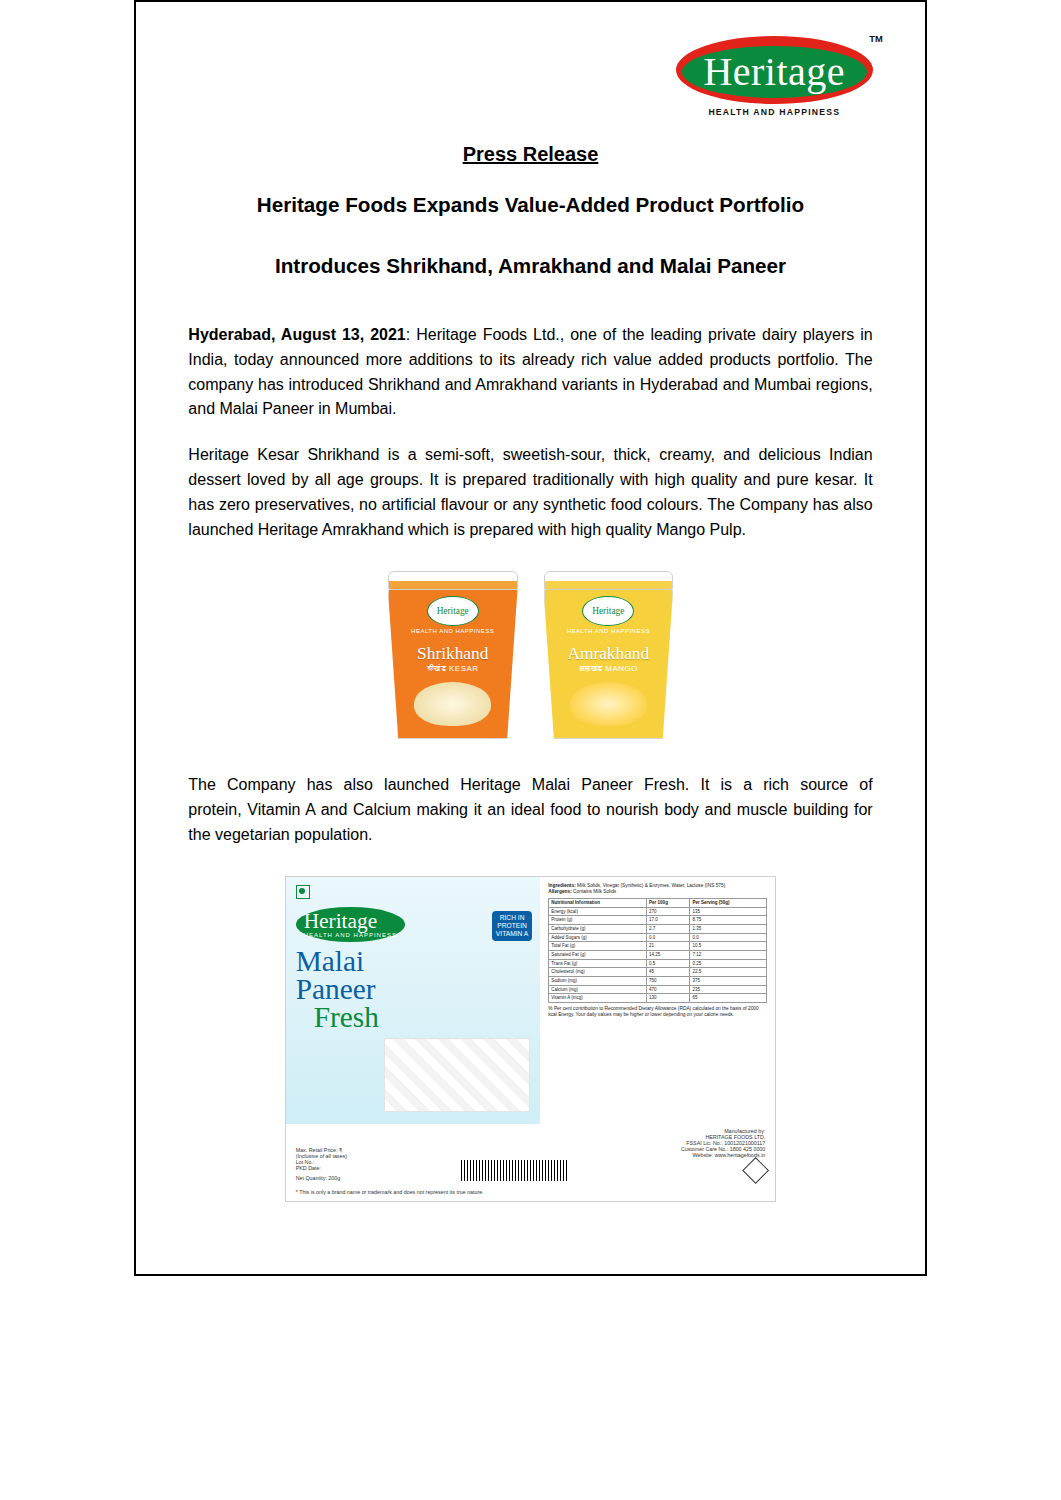TM
Heritage
HEALTH AND HAPPINESS
Press Release
Heritage Foods Expands Value-Added Product Portfolio
Introduces Shrikhand, Amrakhand and Malai Paneer
Hyderabad, August 13, 2021: Heritage Foods Ltd., one of the leading private dairy players in India, today announced more additions to its already rich value added products portfolio. The company has introduced Shrikhand and Amrakhand variants in Hyderabad and Mumbai regions, and Malai Paneer in Mumbai.
Heritage Kesar Shrikhand is a semi-soft, sweetish-sour, thick, creamy, and delicious Indian dessert loved by all age groups. It is prepared traditionally with high quality and pure kesar. It has zero preservatives, no artificial flavour or any synthetic food colours. The Company has also launched Heritage Amrakhand which is prepared with high quality Mango Pulp.
Heritage
HEALTH AND HAPPINESS
Shrikhand
श्रीखंड KESAR
Heritage
HEALTH AND HAPPINESS
Amrakhand
आम्रखंड MANGO
The Company has also launched Heritage Malai Paneer Fresh. It is a rich source of protein, Vitamin A and Calcium making it an ideal food to nourish body and muscle building for the vegetarian population.
Heritage
HEALTH AND HAPPINESS
RICH IN
PROTEIN
VITAMIN A
Malai
PaneerFresh
Ingredients: Milk Solids, Vinegar (Synthetic) & Enzymes, Water, Lactose (INS 575)
Allergens: Contains Milk Solids
| Nutritional Information | Per 100g | Per Serving (50g) |
| --- | --- | --- |
| Energy (kcal) | 270 | 135 |
| Protein (g) | 17.0 | 8.75 |
| Carbohydrate (g) | 2.7 | 1.35 |
| Added Sugars (g) | 0.0 | 0.0 |
| Total Fat (g) | 21 | 10.5 |
| Saturated Fat (g) | 14.25 | 7.12 |
| Trans Fat (g) | 0.5 | 0.25 |
| Cholesterol (mg) | 45 | 22.5 |
| Sodium (mg) | 750 | 375 |
| Calcium (mg) | 470 | 235 |
| Vitamin A (mcg) | 130 | 65 |
% Per cent contribution to Recommended Dietary Allowance (RDA) calculated on the basis of 2000 kcal Energy. Your daily values may be higher or lower depending on your calorie needs.
Max. Retail Price: ₹
(Inclusive of all taxes)
Lot No.:
PKD Date:
Net Quantity: 200g
Manufactured by:
HERITAGE FOODS LTD.
FSSAI Lic. No.: 10012021000117
Customer Care No.: 1800 425 0000
Website: www.heritagefoods.in
* This is only a brand name or trademark and does not represent its true nature.